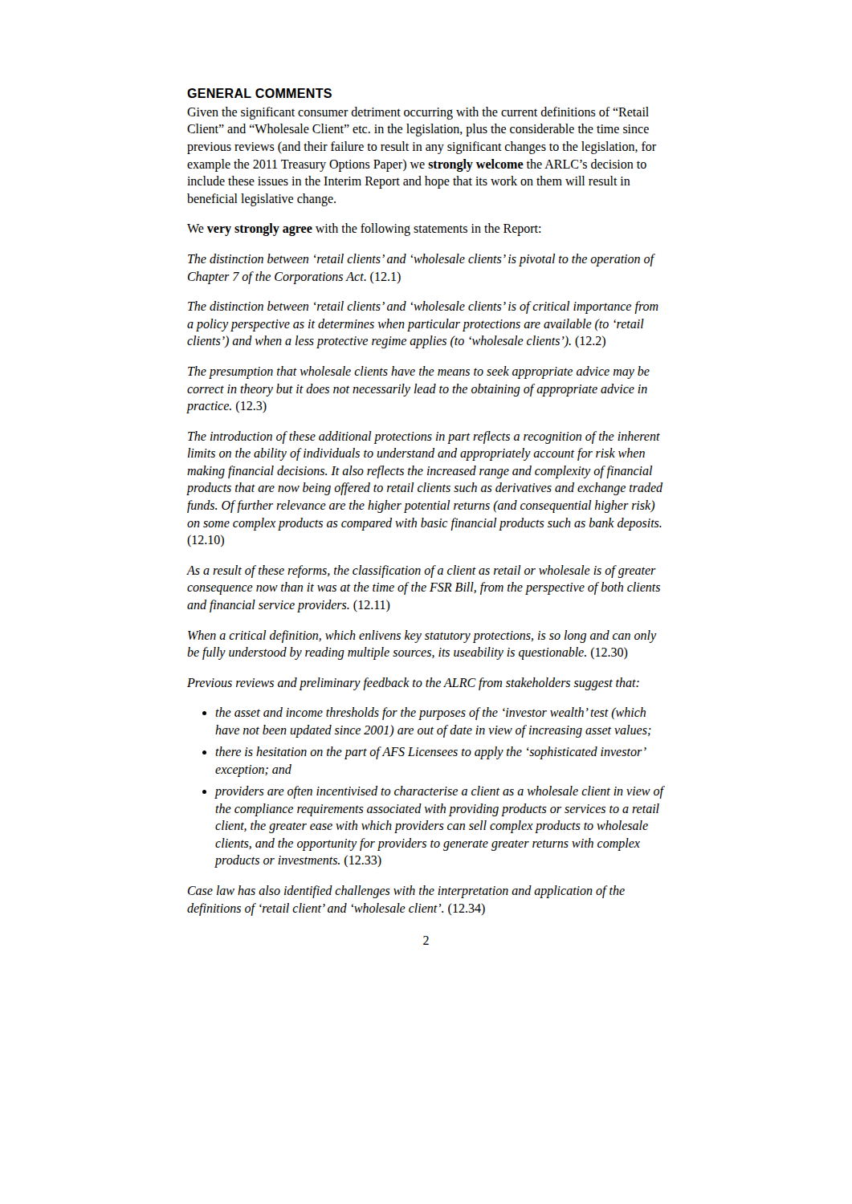GENERAL COMMENTS
Given the significant consumer detriment occurring with the current definitions of “Retail Client” and “Wholesale Client” etc. in the legislation, plus the considerable the time since previous reviews (and their failure to result in any significant changes to the legislation, for example the 2011 Treasury Options Paper) we strongly welcome the ARLC’s decision to include these issues in the Interim Report and hope that its work on them will result in beneficial legislative change.
We very strongly agree with the following statements in the Report:
The distinction between ‘retail clients’ and ‘wholesale clients’ is pivotal to the operation of Chapter 7 of the Corporations Act. (12.1)
The distinction between ‘retail clients’ and ‘wholesale clients’ is of critical importance from a policy perspective as it determines when particular protections are available (to ‘retail clients’) and when a less protective regime applies (to ‘wholesale clients’). (12.2)
The presumption that wholesale clients have the means to seek appropriate advice may be correct in theory but it does not necessarily lead to the obtaining of appropriate advice in practice. (12.3)
The introduction of these additional protections in part reflects a recognition of the inherent limits on the ability of individuals to understand and appropriately account for risk when making financial decisions. It also reflects the increased range and complexity of financial products that are now being offered to retail clients such as derivatives and exchange traded funds. Of further relevance are the higher potential returns (and consequential higher risk) on some complex products as compared with basic financial products such as bank deposits. (12.10)
As a result of these reforms, the classification of a client as retail or wholesale is of greater consequence now than it was at the time of the FSR Bill, from the perspective of both clients and financial service providers. (12.11)
When a critical definition, which enlivens key statutory protections, is so long and can only be fully understood by reading multiple sources, its useability is questionable. (12.30)
Previous reviews and preliminary feedback to the ALRC from stakeholders suggest that:
the asset and income thresholds for the purposes of the ‘investor wealth’ test (which have not been updated since 2001) are out of date in view of increasing asset values;
there is hesitation on the part of AFS Licensees to apply the ‘sophisticated investor’ exception; and
providers are often incentivised to characterise a client as a wholesale client in view of the compliance requirements associated with providing products or services to a retail client, the greater ease with which providers can sell complex products to wholesale clients, and the opportunity for providers to generate greater returns with complex products or investments. (12.33)
Case law has also identified challenges with the interpretation and application of the definitions of ‘retail client’ and ‘wholesale client’. (12.34)
2